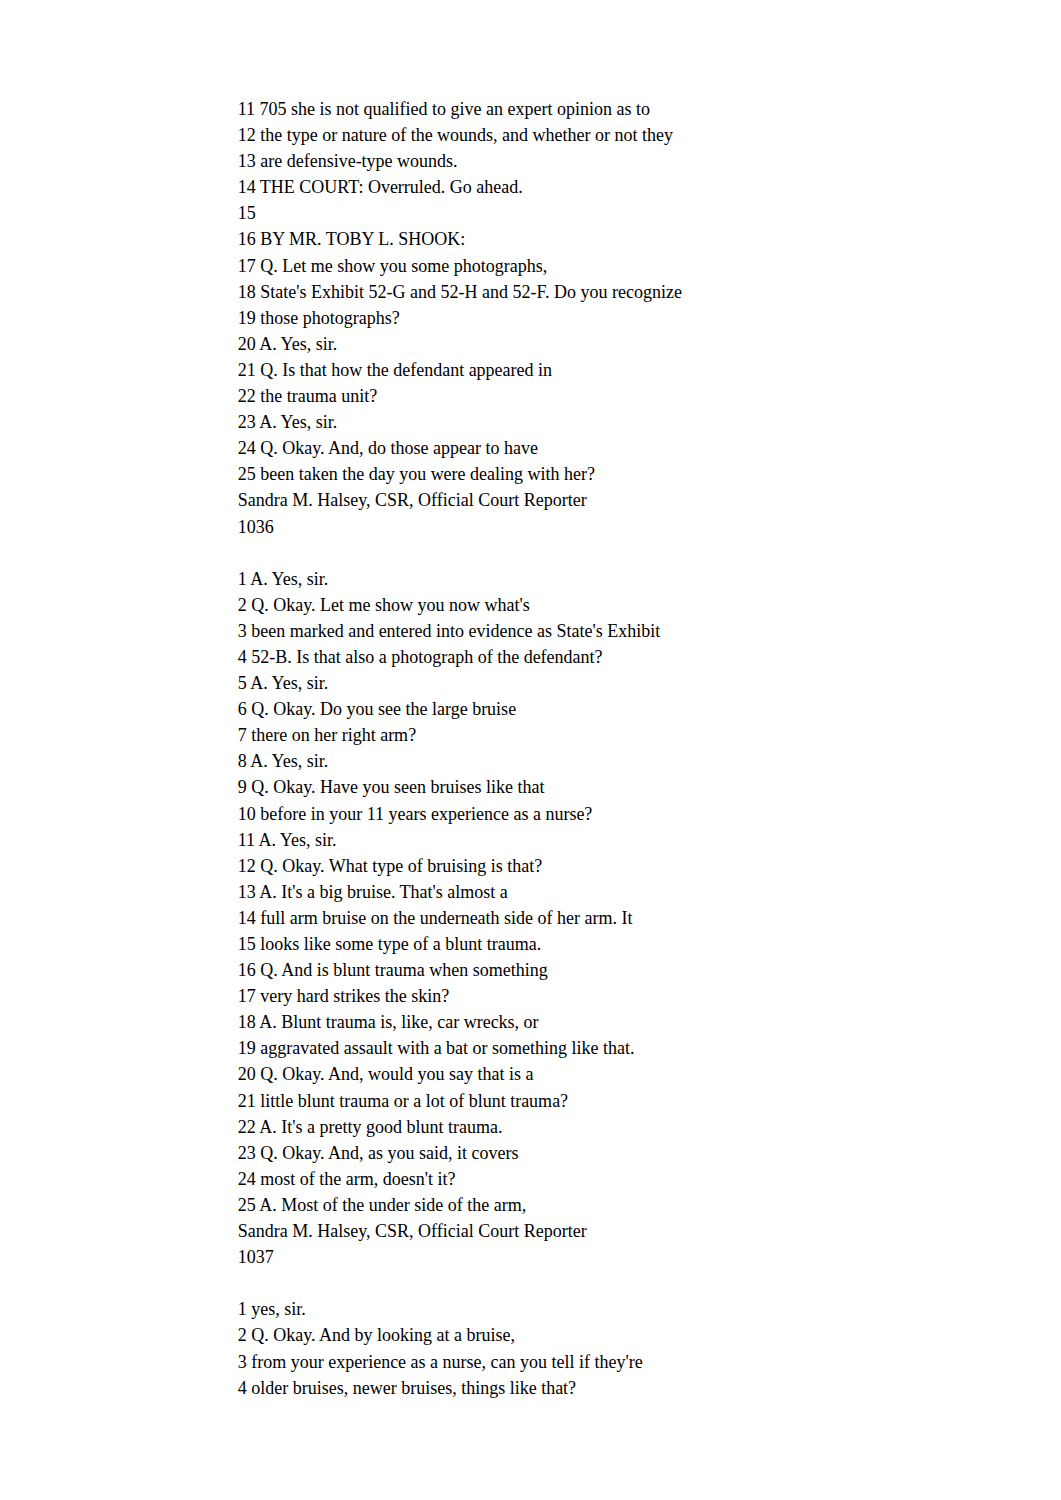11 705 she is not qualified to give an expert opinion as to
12 the type or nature of the wounds, and whether or not they
13 are defensive-type wounds.
14 THE COURT: Overruled. Go ahead.
15
16 BY MR. TOBY L. SHOOK:
17 Q. Let me show you some photographs,
18 State's Exhibit 52-G and 52-H and 52-F. Do you recognize
19 those photographs?
20 A. Yes, sir.
21 Q. Is that how the defendant appeared in
22 the trauma unit?
23 A. Yes, sir.
24 Q. Okay. And, do those appear to have
25 been taken the day you were dealing with her?
Sandra M. Halsey, CSR, Official Court Reporter
1036
1 A. Yes, sir.
2 Q. Okay. Let me show you now what's
3 been marked and entered into evidence as State's Exhibit
4 52-B. Is that also a photograph of the defendant?
5 A. Yes, sir.
6 Q. Okay. Do you see the large bruise
7 there on her right arm?
8 A. Yes, sir.
9 Q. Okay. Have you seen bruises like that
10 before in your 11 years experience as a nurse?
11 A. Yes, sir.
12 Q. Okay. What type of bruising is that?
13 A. It's a big bruise. That's almost a
14 full arm bruise on the underneath side of her arm. It
15 looks like some type of a blunt trauma.
16 Q. And is blunt trauma when something
17 very hard strikes the skin?
18 A. Blunt trauma is, like, car wrecks, or
19 aggravated assault with a bat or something like that.
20 Q. Okay. And, would you say that is a
21 little blunt trauma or a lot of blunt trauma?
22 A. It's a pretty good blunt trauma.
23 Q. Okay. And, as you said, it covers
24 most of the arm, doesn't it?
25 A. Most of the under side of the arm,
Sandra M. Halsey, CSR, Official Court Reporter
1037
1 yes, sir.
2 Q. Okay. And by looking at a bruise,
3 from your experience as a nurse, can you tell if they're
4 older bruises, newer bruises, things like that?